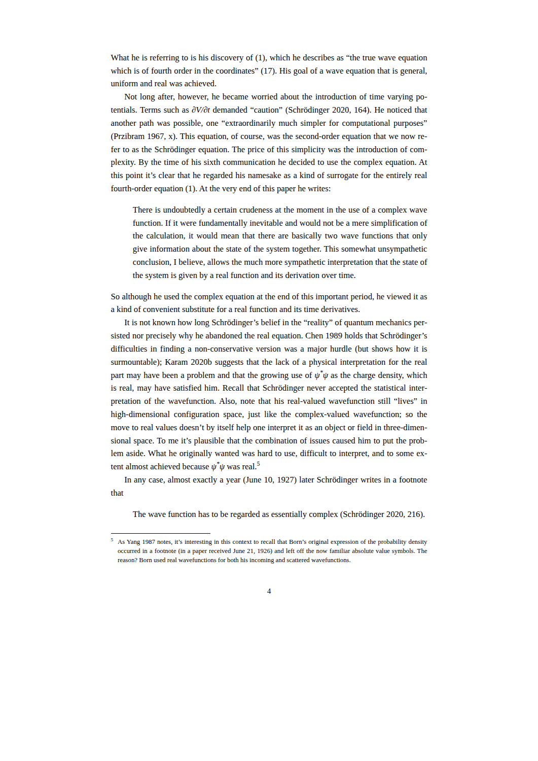What he is referring to is his discovery of (1), which he describes as “the true wave equation which is of fourth order in the coordinates” (17). His goal of a wave equation that is general, uniform and real was achieved.
Not long after, however, he became worried about the introduction of time varying potentials. Terms such as ∂V/∂t demanded “caution” (Schrödinger 2020, 164). He noticed that another path was possible, one “extraordinarily much simpler for computational purposes” (Przibram 1967, x). This equation, of course, was the second-order equation that we now refer to as the Schrödinger equation. The price of this simplicity was the introduction of complexity. By the time of his sixth communication he decided to use the complex equation. At this point it’s clear that he regarded his namesake as a kind of surrogate for the entirely real fourth-order equation (1). At the very end of this paper he writes:
There is undoubtedly a certain crudeness at the moment in the use of a complex wave function. If it were fundamentally inevitable and would not be a mere simplification of the calculation, it would mean that there are basically two wave functions that only give information about the state of the system together. This somewhat unsympathetic conclusion, I believe, allows the much more sympathetic interpretation that the state of the system is given by a real function and its derivation over time.
So although he used the complex equation at the end of this important period, he viewed it as a kind of convenient substitute for a real function and its time derivatives.
It is not known how long Schrödinger’s belief in the “reality” of quantum mechanics persisted nor precisely why he abandoned the real equation. Chen 1989 holds that Schrödinger’s difficulties in finding a non-conservative version was a major hurdle (but shows how it is surmountable); Karam 2020b suggests that the lack of a physical interpretation for the real part may have been a problem and that the growing use of ψ*ψ as the charge density, which is real, may have satisfied him. Recall that Schrödinger never accepted the statistical interpretation of the wavefunction. Also, note that his real-valued wavefunction still “lives” in high-dimensional configuration space, just like the complex-valued wavefunction; so the move to real values doesn’t by itself help one interpret it as an object or field in three-dimensional space. To me it’s plausible that the combination of issues caused him to put the problem aside. What he originally wanted was hard to use, difficult to interpret, and to some extent almost achieved because ψ*ψ was real.5
In any case, almost exactly a year (June 10, 1927) later Schrödinger writes in a footnote that
The wave function has to be regarded as essentially complex (Schrödinger 2020, 216).
5
As Yang 1987 notes, it’s interesting in this context to recall that Born’s original expression of the probability density occurred in a footnote (in a paper received June 21, 1926) and left off the now familiar absolute value symbols. The reason? Born used real wavefunctions for both his incoming and scattered wavefunctions.
4